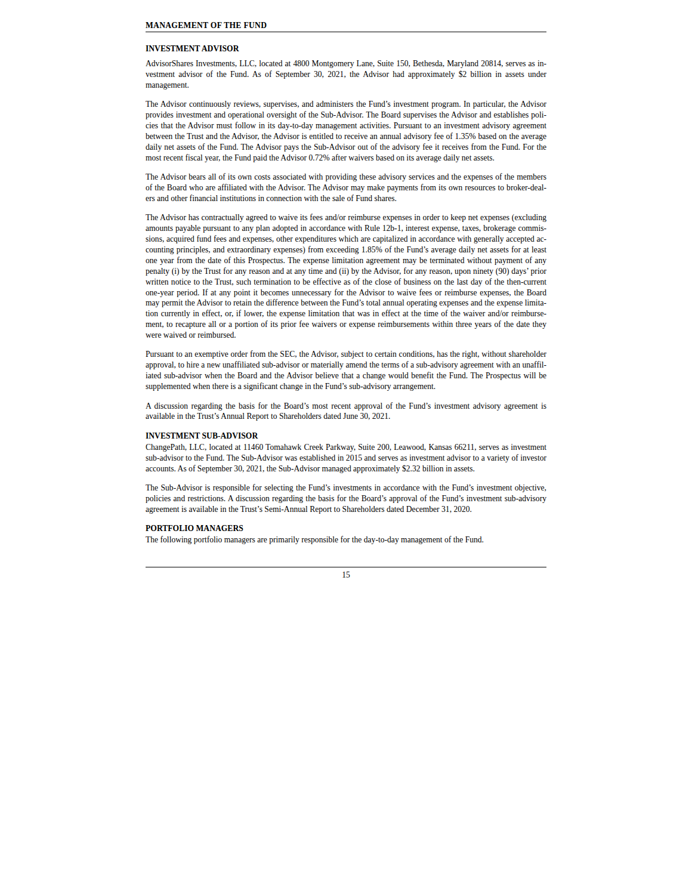Management of the Fund
Investment Advisor
AdvisorShares Investments, LLC, located at 4800 Montgomery Lane, Suite 150, Bethesda, Maryland 20814, serves as investment advisor of the Fund. As of September 30, 2021, the Advisor had approximately $2 billion in assets under management.
The Advisor continuously reviews, supervises, and administers the Fund’s investment program. In particular, the Advisor provides investment and operational oversight of the Sub-Advisor. The Board supervises the Advisor and establishes policies that the Advisor must follow in its day-to-day management activities. Pursuant to an investment advisory agreement between the Trust and the Advisor, the Advisor is entitled to receive an annual advisory fee of 1.35% based on the average daily net assets of the Fund. The Advisor pays the Sub-Advisor out of the advisory fee it receives from the Fund. For the most recent fiscal year, the Fund paid the Advisor 0.72% after waivers based on its average daily net assets.
The Advisor bears all of its own costs associated with providing these advisory services and the expenses of the members of the Board who are affiliated with the Advisor. The Advisor may make payments from its own resources to broker-dealers and other financial institutions in connection with the sale of Fund shares.
The Advisor has contractually agreed to waive its fees and/or reimburse expenses in order to keep net expenses (excluding amounts payable pursuant to any plan adopted in accordance with Rule 12b-1, interest expense, taxes, brokerage commissions, acquired fund fees and expenses, other expenditures which are capitalized in accordance with generally accepted accounting principles, and extraordinary expenses) from exceeding 1.85% of the Fund’s average daily net assets for at least one year from the date of this Prospectus. The expense limitation agreement may be terminated without payment of any penalty (i) by the Trust for any reason and at any time and (ii) by the Advisor, for any reason, upon ninety (90) days’ prior written notice to the Trust, such termination to be effective as of the close of business on the last day of the then-current one-year period. If at any point it becomes unnecessary for the Advisor to waive fees or reimburse expenses, the Board may permit the Advisor to retain the difference between the Fund’s total annual operating expenses and the expense limitation currently in effect, or, if lower, the expense limitation that was in effect at the time of the waiver and/or reimbursement, to recapture all or a portion of its prior fee waivers or expense reimbursements within three years of the date they were waived or reimbursed.
Pursuant to an exemptive order from the SEC, the Advisor, subject to certain conditions, has the right, without shareholder approval, to hire a new unaffiliated sub-advisor or materially amend the terms of a sub-advisory agreement with an unaffiliated sub-advisor when the Board and the Advisor believe that a change would benefit the Fund. The Prospectus will be supplemented when there is a significant change in the Fund’s sub-advisory arrangement.
A discussion regarding the basis for the Board’s most recent approval of the Fund’s investment advisory agreement is available in the Trust’s Annual Report to Shareholders dated June 30, 2021.
Investment Sub-Advisor
ChangePath, LLC, located at 11460 Tomahawk Creek Parkway, Suite 200, Leawood, Kansas 66211, serves as investment sub-advisor to the Fund. The Sub-Advisor was established in 2015 and serves as investment advisor to a variety of investor accounts. As of September 30, 2021, the Sub-Advisor managed approximately $2.32 billion in assets.
The Sub-Advisor is responsible for selecting the Fund’s investments in accordance with the Fund’s investment objective, policies and restrictions. A discussion regarding the basis for the Board’s approval of the Fund’s investment sub-advisory agreement is available in the Trust’s Semi-Annual Report to Shareholders dated December 31, 2020.
Portfolio Managers
The following portfolio managers are primarily responsible for the day-to-day management of the Fund.
15